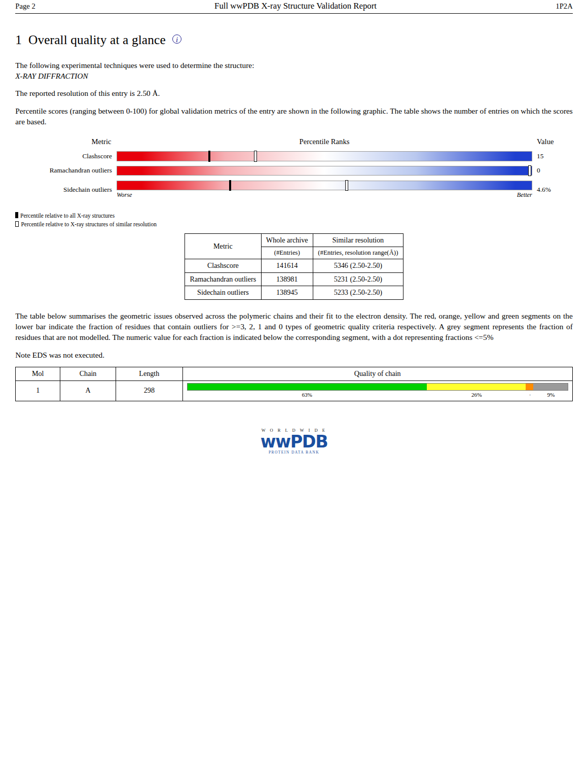Page 2
Full wwPDB X-ray Structure Validation Report
1P2A
1 Overall quality at a glance i
The following experimental techniques were used to determine the structure:
X-RAY DIFFRACTION
The reported resolution of this entry is 2.50 Å.
Percentile scores (ranging between 0-100) for global validation metrics of the entry are shown in the following graphic. The table shows the number of entries on which the scores are based.
Metric
Percentile Ranks
Value
Clashscore
15
Ramachandran outliers
0
Sidechain outliers
Worse Better
4.6%
Percentile relative to all X-ray structures
Percentile relative to X-ray structures of similar resolution
| Metric | Whole archive | Similar resolution |
| --- | --- | --- |
| (#Entries) | (#Entries, resolution range(Å)) |
| Clashscore | 141614 | 5346 (2.50-2.50) |
| Ramachandran outliers | 138981 | 5231 (2.50-2.50) |
| Sidechain outliers | 138945 | 5233 (2.50-2.50) |
The table below summarises the geometric issues observed across the polymeric chains and their fit to the electron density. The red, orange, yellow and green segments on the lower bar indicate the fraction of residues that contain outliers for >=3, 2, 1 and 0 types of geometric quality criteria respectively. A grey segment represents the fraction of residues that are not modelled. The numeric value for each fraction is indicated below the corresponding segment, with a dot representing fractions <=5%
Note EDS was not executed.
| Mol | Chain | Length | Quality of chain |
| --- | --- | --- | --- |
| 1 | A | 298 | 63% 26% · 9% |
W O R L D W I D E
ww PDB
PROTEIN DATA BANK